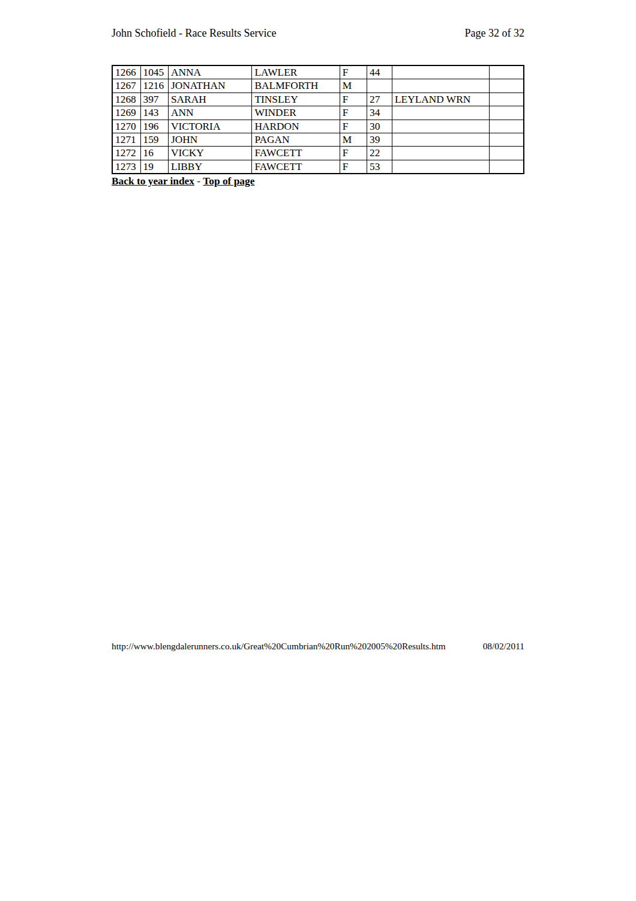John Schofield - Race Results Service Page 32 of 32
| 1266 | 1045 | ANNA | LAWLER | F | 44 | | |
| 1267 | 1216 | JONATHAN | BALMFORTH | M | | | |
| 1268 | 397 | SARAH | TINSLEY | F | 27 | LEYLAND WRN | |
| 1269 | 143 | ANN | WINDER | F | 34 | | |
| 1270 | 196 | VICTORIA | HARDON | F | 30 | | |
| 1271 | 159 | JOHN | PAGAN | M | 39 | | |
| 1272 | 16 | VICKY | FAWCETT | F | 22 | | |
| 1273 | 19 | LIBBY | FAWCETT | F | 53 | | |
Back to year index - Top of page
http://www.blengdalerunners.co.uk/Great%20Cumbrian%20Run%202005%20Results.htm 08/02/2011